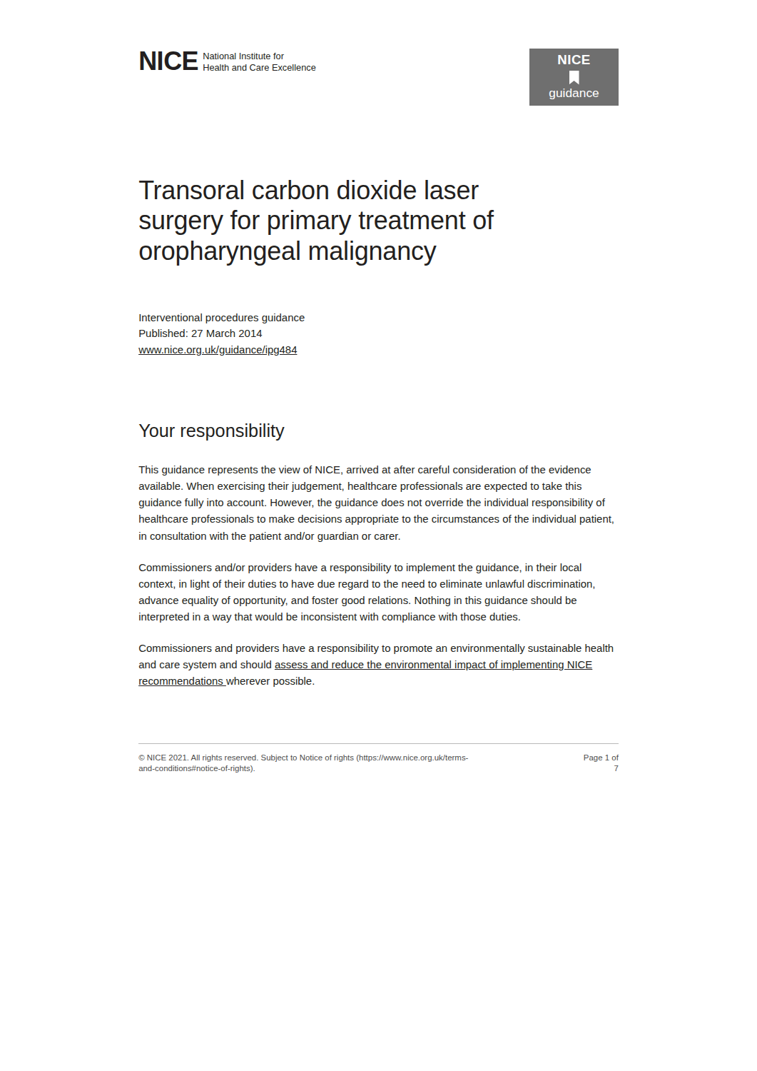NICE National Institute for
Health and Care Excellence
NICE guidance
Transoral carbon dioxide laser
surgery for primary treatment of
oropharyngeal malignancy
Interventional procedures guidance
Published: 27 March 2014
www.nice.org.uk/guidance/ipg484
Your responsibility
This guidance represents the view of NICE, arrived at after careful consideration of the evidence available. When exercising their judgement, healthcare professionals are expected to take this guidance fully into account. However, the guidance does not override the individual responsibility of healthcare professionals to make decisions appropriate to the circumstances of the individual patient, in consultation with the patient and/or guardian or carer.
Commissioners and/or providers have a responsibility to implement the guidance, in their local context, in light of their duties to have due regard to the need to eliminate unlawful discrimination, advance equality of opportunity, and foster good relations. Nothing in this guidance should be interpreted in a way that would be inconsistent with compliance with those duties.
Commissioners and providers have a responsibility to promote an environmentally sustainable health and care system and should assess and reduce the environmental impact of implementing NICE recommendations wherever possible.
© NICE 2021. All rights reserved. Subject to Notice of rights (https://www.nice.org.uk/terms-and-conditions#notice-of-rights).
Page 1 of
7